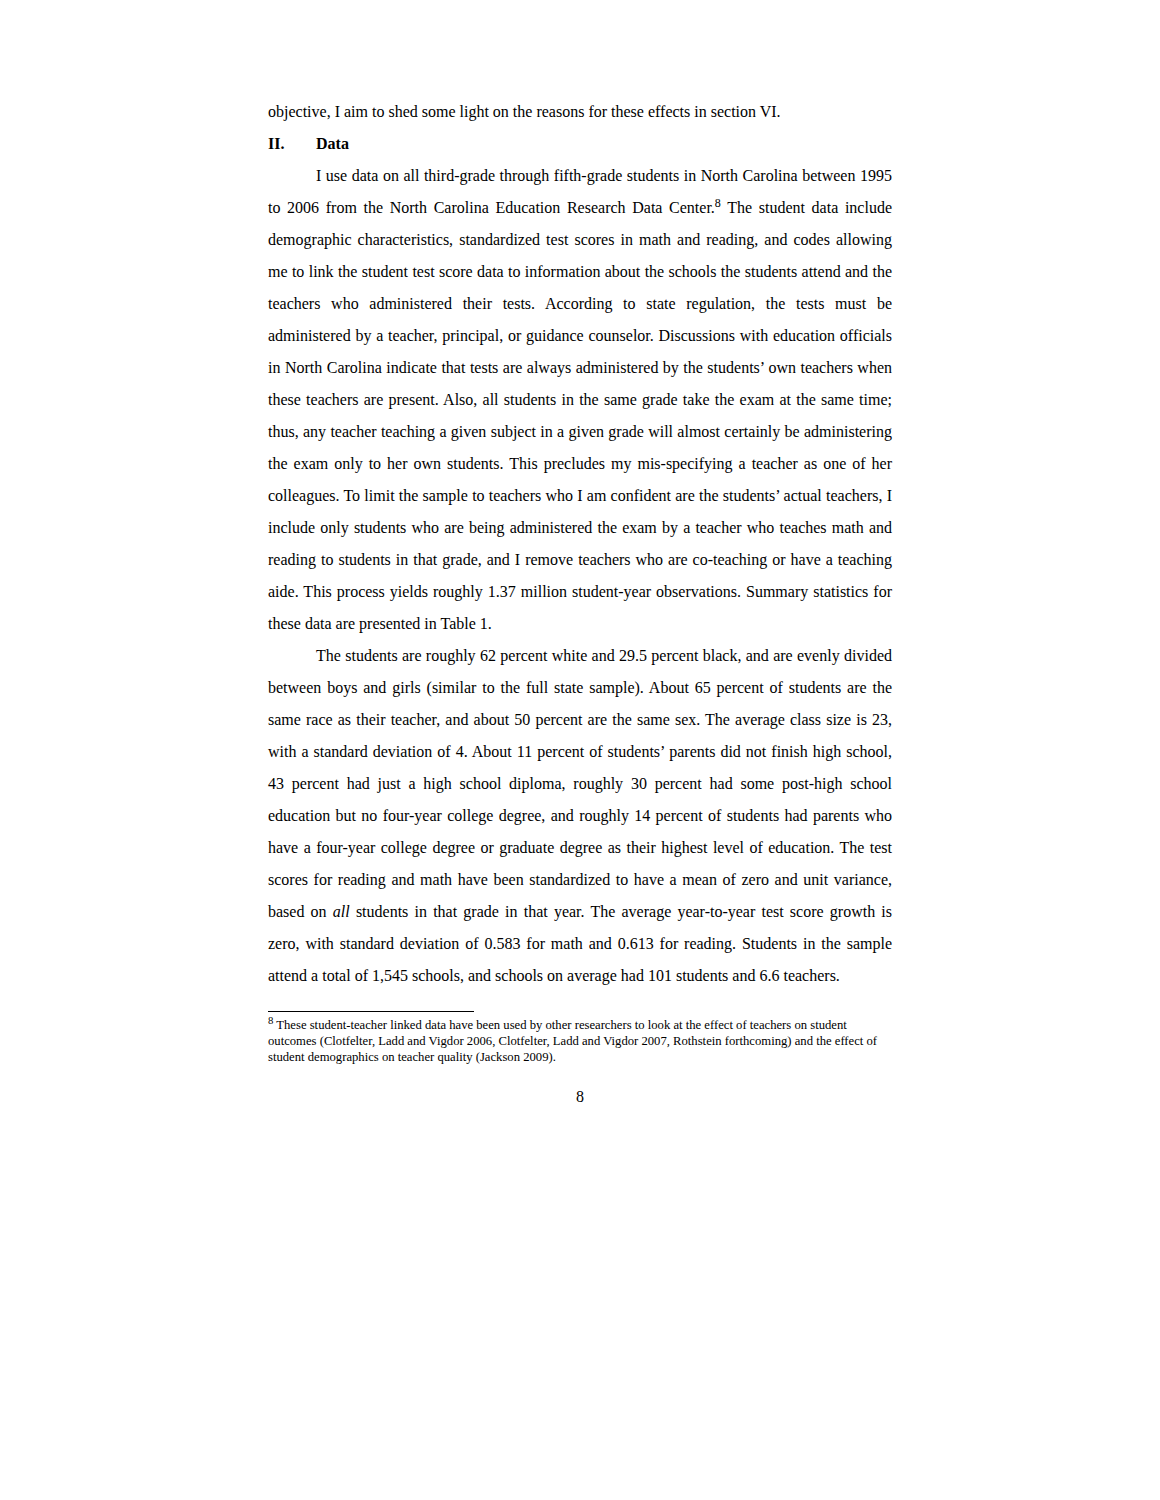objective, I aim to shed some light on the reasons for these effects in section VI.
II. Data
I use data on all third-grade through fifth-grade students in North Carolina between 1995 to 2006 from the North Carolina Education Research Data Center.8 The student data include demographic characteristics, standardized test scores in math and reading, and codes allowing me to link the student test score data to information about the schools the students attend and the teachers who administered their tests. According to state regulation, the tests must be administered by a teacher, principal, or guidance counselor. Discussions with education officials in North Carolina indicate that tests are always administered by the students’ own teachers when these teachers are present. Also, all students in the same grade take the exam at the same time; thus, any teacher teaching a given subject in a given grade will almost certainly be administering the exam only to her own students. This precludes my mis-specifying a teacher as one of her colleagues. To limit the sample to teachers who I am confident are the students’ actual teachers, I include only students who are being administered the exam by a teacher who teaches math and reading to students in that grade, and I remove teachers who are co-teaching or have a teaching aide. This process yields roughly 1.37 million student-year observations. Summary statistics for these data are presented in Table 1.
The students are roughly 62 percent white and 29.5 percent black, and are evenly divided between boys and girls (similar to the full state sample). About 65 percent of students are the same race as their teacher, and about 50 percent are the same sex. The average class size is 23, with a standard deviation of 4. About 11 percent of students’ parents did not finish high school, 43 percent had just a high school diploma, roughly 30 percent had some post-high school education but no four-year college degree, and roughly 14 percent of students had parents who have a four-year college degree or graduate degree as their highest level of education. The test scores for reading and math have been standardized to have a mean of zero and unit variance, based on all students in that grade in that year. The average year-to-year test score growth is zero, with standard deviation of 0.583 for math and 0.613 for reading. Students in the sample attend a total of 1,545 schools, and schools on average had 101 students and 6.6 teachers.
8 These student-teacher linked data have been used by other researchers to look at the effect of teachers on student outcomes (Clotfelter, Ladd and Vigdor 2006, Clotfelter, Ladd and Vigdor 2007, Rothstein forthcoming) and the effect of student demographics on teacher quality (Jackson 2009).
8